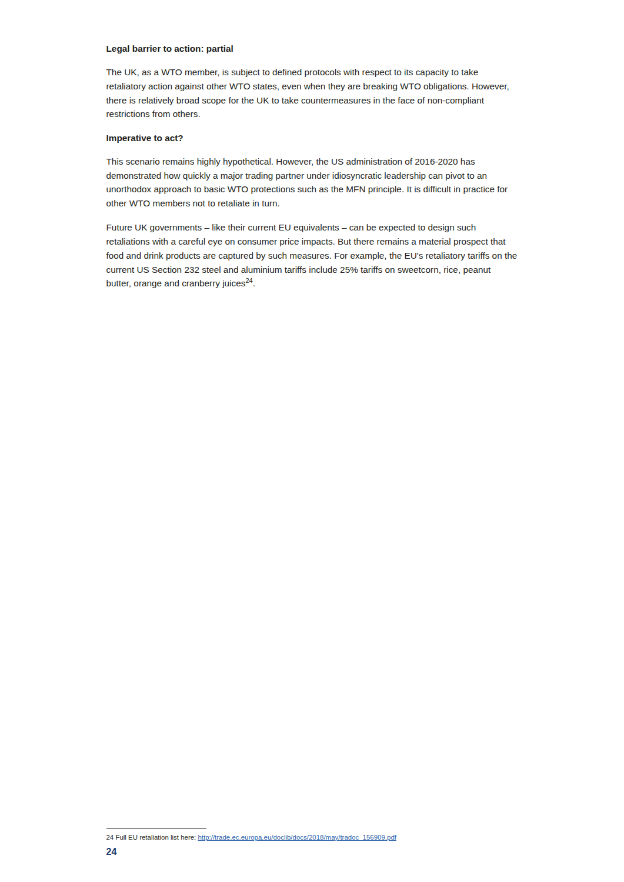Legal barrier to action: partial
The UK, as a WTO member, is subject to defined protocols with respect to its capacity to take retaliatory action against other WTO states, even when they are breaking WTO obligations. However, there is relatively broad scope for the UK to take countermeasures in the face of non-compliant restrictions from others.
Imperative to act?
This scenario remains highly hypothetical. However, the US administration of 2016-2020 has demonstrated how quickly a major trading partner under idiosyncratic leadership can pivot to an unorthodox approach to basic WTO protections such as the MFN principle. It is difficult in practice for other WTO members not to retaliate in turn.
Future UK governments – like their current EU equivalents – can be expected to design such retaliations with a careful eye on consumer price impacts. But there remains a material prospect that food and drink products are captured by such measures. For example, the EU's retaliatory tariffs on the current US Section 232 steel and aluminium tariffs include 25% tariffs on sweetcorn, rice, peanut butter, orange and cranberry juices24.
24 Full EU retaliation list here: http://trade.ec.europa.eu/doclib/docs/2018/may/tradoc_156909.pdf
24